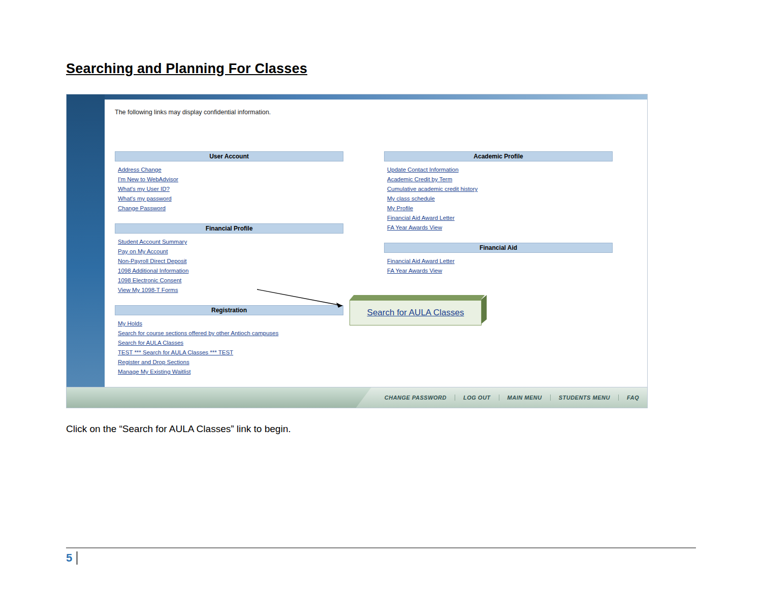Searching and Planning For Classes
The following links may display confidential information.
User Account
Address Change
I'm New to WebAdvisor
What's my User ID?
What's my password
Change Password
Financial Profile
Student Account Summary
Pay on My Account
Non-Payroll Direct Deposit
1098 Additional Information
1098 Electronic Consent
View My 1098-T Forms
Registration
My Holds
Search for course sections offered by other Antioch campuses
Search for AULA Classes
TEST *** Search for AULA Classes *** TEST
Register and Drop Sections
Manage My Existing Waitlist
Academic Profile
Update Contact Information
Academic Credit by Term
Cumulative academic credit history
My class schedule
My Profile
Financial Aid Award Letter
FA Year Awards View
Financial Aid
Financial Aid Award Letter
FA Year Awards View
Search for AULA Classes
Change Password Log Out Main Menu Students Menu FAQ
Click on the “Search for AULA Classes” link to begin.
5